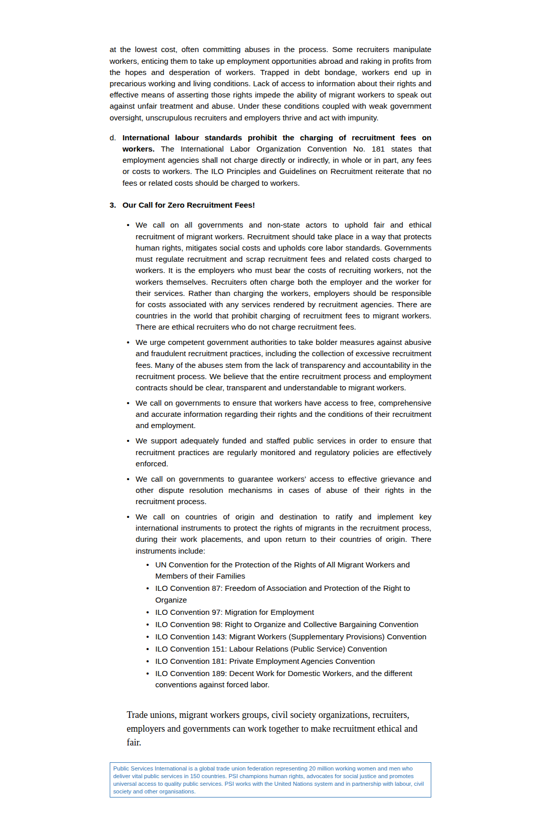at the lowest cost, often committing abuses in the process. Some recruiters manipulate workers, enticing them to take up employment opportunities abroad and raking in profits from the hopes and desperation of workers. Trapped in debt bondage, workers end up in precarious working and living conditions. Lack of access to information about their rights and effective means of asserting those rights impede the ability of migrant workers to speak out against unfair treatment and abuse. Under these conditions coupled with weak government oversight, unscrupulous recruiters and employers thrive and act with impunity.
d.
International labour standards prohibit the charging of recruitment fees on workers. The International Labor Organization Convention No. 181 states that employment agencies shall not charge directly or indirectly, in whole or in part, any fees or costs to workers. The ILO Principles and Guidelines on Recruitment reiterate that no fees or related costs should be charged to workers.
3.
Our Call for Zero Recruitment Fees!
We call on all governments and non-state actors to uphold fair and ethical recruitment of migrant workers. Recruitment should take place in a way that protects human rights, mitigates social costs and upholds core labor standards. Governments must regulate recruitment and scrap recruitment fees and related costs charged to workers. It is the employers who must bear the costs of recruiting workers, not the workers themselves. Recruiters often charge both the employer and the worker for their services. Rather than charging the workers, employers should be responsible for costs associated with any services rendered by recruitment agencies. There are countries in the world that prohibit charging of recruitment fees to migrant workers. There are ethical recruiters who do not charge recruitment fees.
We urge competent government authorities to take bolder measures against abusive and fraudulent recruitment practices, including the collection of excessive recruitment fees. Many of the abuses stem from the lack of transparency and accountability in the recruitment process. We believe that the entire recruitment process and employment contracts should be clear, transparent and understandable to migrant workers.
We call on governments to ensure that workers have access to free, comprehensive and accurate information regarding their rights and the conditions of their recruitment and employment.
We support adequately funded and staffed public services in order to ensure that recruitment practices are regularly monitored and regulatory policies are effectively enforced.
We call on governments to guarantee workers’ access to effective grievance and other dispute resolution mechanisms in cases of abuse of their rights in the recruitment process.
We call on countries of origin and destination to ratify and implement key international instruments to protect the rights of migrants in the recruitment process, during their work placements, and upon return to their countries of origin. There instruments include:
UN Convention for the Protection of the Rights of All Migrant Workers and Members of their Families
ILO Convention 87: Freedom of Association and Protection of the Right to Organize
ILO Convention 97: Migration for Employment
ILO Convention 98: Right to Organize and Collective Bargaining Convention
ILO Convention 143: Migrant Workers (Supplementary Provisions) Convention
ILO Convention 151: Labour Relations (Public Service) Convention
ILO Convention 181: Private Employment Agencies Convention
ILO Convention 189: Decent Work for Domestic Workers, and the different conventions against forced labor.
Trade unions, migrant workers groups, civil society organizations, recruiters, employers and governments can work together to make recruitment ethical and fair.
Public Services International is a global trade union federation representing 20 million working women and men who deliver vital public services in 150 countries. PSI champions human rights, advocates for social justice and promotes universal access to quality public services. PSI works with the United Nations system and in partnership with labour, civil society and other organisations.